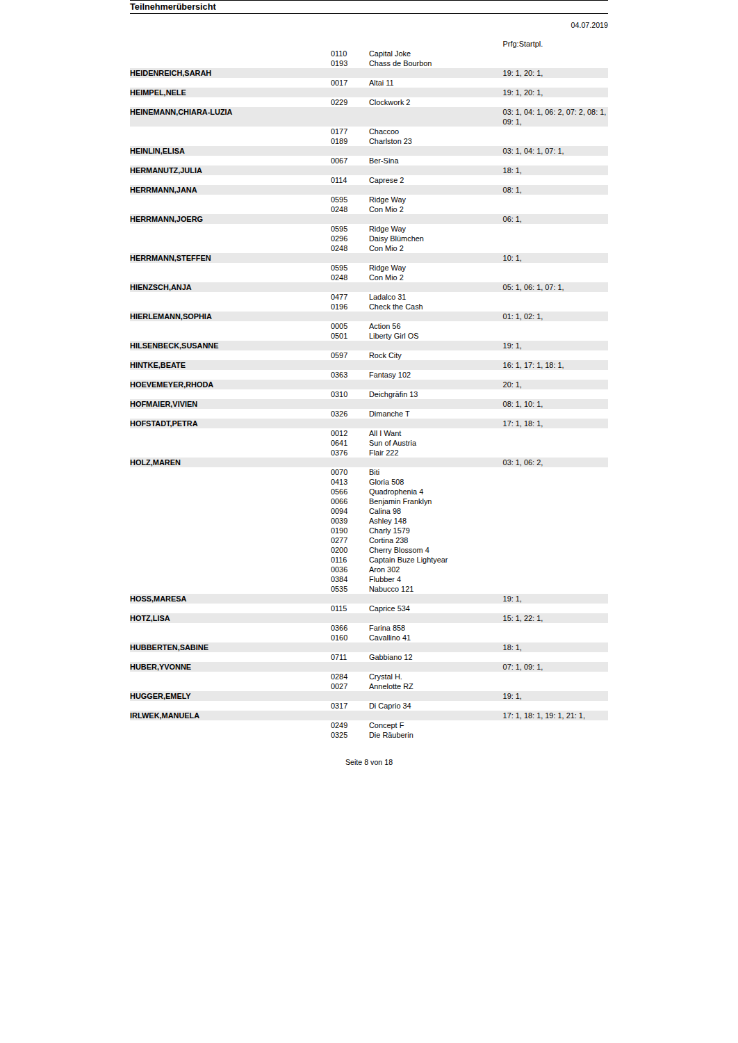Teilnehmerübersicht
04.07.2019
| | | | Prfg:Startpl. |
| | 0110 | Capital Joke | |
| | 0193 | Chass de Bourbon | |
| HEIDENREICH,SARAH | | | 19: 1, 20: 1, |
| | 0017 | Altai 11 | |
| HEIMPEL,NELE | | | 19: 1, 20: 1, |
| | 0229 | Clockwork 2 | |
| HEINEMANN,CHIARA-LUZIA | | | 03: 1, 04: 1, 06: 2, 07: 2, 08: 1, 09: 1, |
| | 0177 | Chaccoo | |
| | 0189 | Charlston 23 | |
| HEINLIN,ELISA | | | 03: 1, 04: 1, 07: 1, |
| | 0067 | Ber-Sina | |
| HERMANUTZ,JULIA | | | 18: 1, |
| | 0114 | Caprese 2 | |
| HERRMANN,JANA | | | 08: 1, |
| | 0595 | Ridge Way | |
| | 0248 | Con Mio 2 | |
| HERRMANN,JOERG | | | 06: 1, |
| | 0595 | Ridge Way | |
| | 0296 | Daisy Blümchen | |
| | 0248 | Con Mio 2 | |
| HERRMANN,STEFFEN | | | 10: 1, |
| | 0595 | Ridge Way | |
| | 0248 | Con Mio 2 | |
| HIENZSCH,ANJA | | | 05: 1, 06: 1, 07: 1, |
| | 0477 | Ladalco 31 | |
| | 0196 | Check the Cash | |
| HIERLEMANN,SOPHIA | | | 01: 1, 02: 1, |
| | 0005 | Action 56 | |
| | 0501 | Liberty Girl OS | |
| HILSENBECK,SUSANNE | | | 19: 1, |
| | 0597 | Rock City | |
| HINTKE,BEATE | | | 16: 1, 17: 1, 18: 1, |
| | 0363 | Fantasy 102 | |
| HOEVEMEYER,RHODA | | | 20: 1, |
| | 0310 | Deichgräfin 13 | |
| HOFMAIER,VIVIEN | | | 08: 1, 10: 1, |
| | 0326 | Dimanche T | |
| HOFSTADT,PETRA | | | 17: 1, 18: 1, |
| | 0012 | All I Want | |
| | 0641 | Sun of Austria | |
| | 0376 | Flair 222 | |
| HOLZ,MAREN | | | 03: 1, 06: 2, |
| | 0070 | Biti | |
| | 0413 | Gloria 508 | |
| | 0566 | Quadrophenia 4 | |
| | 0066 | Benjamin Franklyn | |
| | 0094 | Calina 98 | |
| | 0039 | Ashley 148 | |
| | 0190 | Charly 1579 | |
| | 0277 | Cortina 238 | |
| | 0200 | Cherry Blossom 4 | |
| | 0116 | Captain Buze Lightyear | |
| | 0036 | Aron 302 | |
| | 0384 | Flubber 4 | |
| | 0535 | Nabucco 121 | |
| HOSS,MARESA | | | 19: 1, |
| | 0115 | Caprice 534 | |
| HOTZ,LISA | | | 15: 1, 22: 1, |
| | 0366 | Farina 858 | |
| | 0160 | Cavallino 41 | |
| HUBBERTEN,SABINE | | | 18: 1, |
| | 0711 | Gabbiano 12 | |
| HUBER,YVONNE | | | 07: 1, 09: 1, |
| | 0284 | Crystal H. | |
| | 0027 | Annelotte RZ | |
| HUGGER,EMELY | | | 19: 1, |
| | 0317 | Di Caprio 34 | |
| IRLWEK,MANUELA | | | 17: 1, 18: 1, 19: 1, 21: 1, |
| | 0249 | Concept F | |
| | 0325 | Die Räuberin | |
Seite 8 von 18